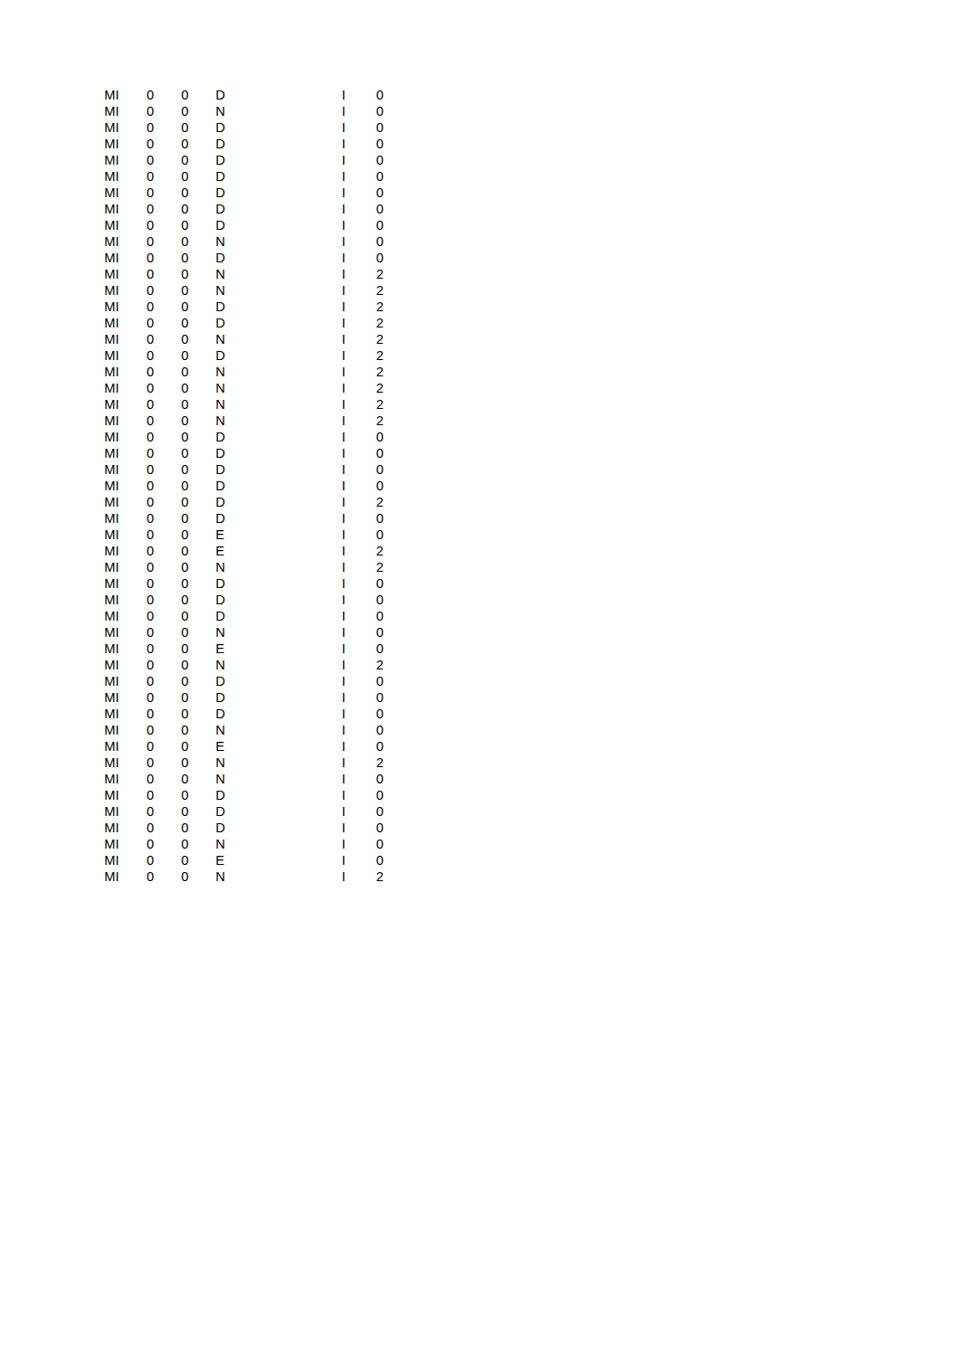| MI | 0 | 0 | D | I | 0 |
| MI | 0 | 0 | N | I | 0 |
| MI | 0 | 0 | D | I | 0 |
| MI | 0 | 0 | D | I | 0 |
| MI | 0 | 0 | D | I | 0 |
| MI | 0 | 0 | D | I | 0 |
| MI | 0 | 0 | D | I | 0 |
| MI | 0 | 0 | D | I | 0 |
| MI | 0 | 0 | D | I | 0 |
| MI | 0 | 0 | N | I | 0 |
| MI | 0 | 0 | D | I | 0 |
| MI | 0 | 0 | N | I | 2 |
| MI | 0 | 0 | N | I | 2 |
| MI | 0 | 0 | D | I | 2 |
| MI | 0 | 0 | D | I | 2 |
| MI | 0 | 0 | N | I | 2 |
| MI | 0 | 0 | D | I | 2 |
| MI | 0 | 0 | N | I | 2 |
| MI | 0 | 0 | N | I | 2 |
| MI | 0 | 0 | N | I | 2 |
| MI | 0 | 0 | N | I | 2 |
| MI | 0 | 0 | D | I | 0 |
| MI | 0 | 0 | D | I | 0 |
| MI | 0 | 0 | D | I | 0 |
| MI | 0 | 0 | D | I | 0 |
| MI | 0 | 0 | D | I | 2 |
| MI | 0 | 0 | D | I | 0 |
| MI | 0 | 0 | E | I | 0 |
| MI | 0 | 0 | E | I | 2 |
| MI | 0 | 0 | N | I | 2 |
| MI | 0 | 0 | D | I | 0 |
| MI | 0 | 0 | D | I | 0 |
| MI | 0 | 0 | D | I | 0 |
| MI | 0 | 0 | N | I | 0 |
| MI | 0 | 0 | E | I | 0 |
| MI | 0 | 0 | N | I | 2 |
| MI | 0 | 0 | D | I | 0 |
| MI | 0 | 0 | D | I | 0 |
| MI | 0 | 0 | D | I | 0 |
| MI | 0 | 0 | N | I | 0 |
| MI | 0 | 0 | E | I | 0 |
| MI | 0 | 0 | N | I | 2 |
| MI | 0 | 0 | N | I | 0 |
| MI | 0 | 0 | D | I | 0 |
| MI | 0 | 0 | D | I | 0 |
| MI | 0 | 0 | D | I | 0 |
| MI | 0 | 0 | N | I | 0 |
| MI | 0 | 0 | E | I | 0 |
| MI | 0 | 0 | N | I | 2 |